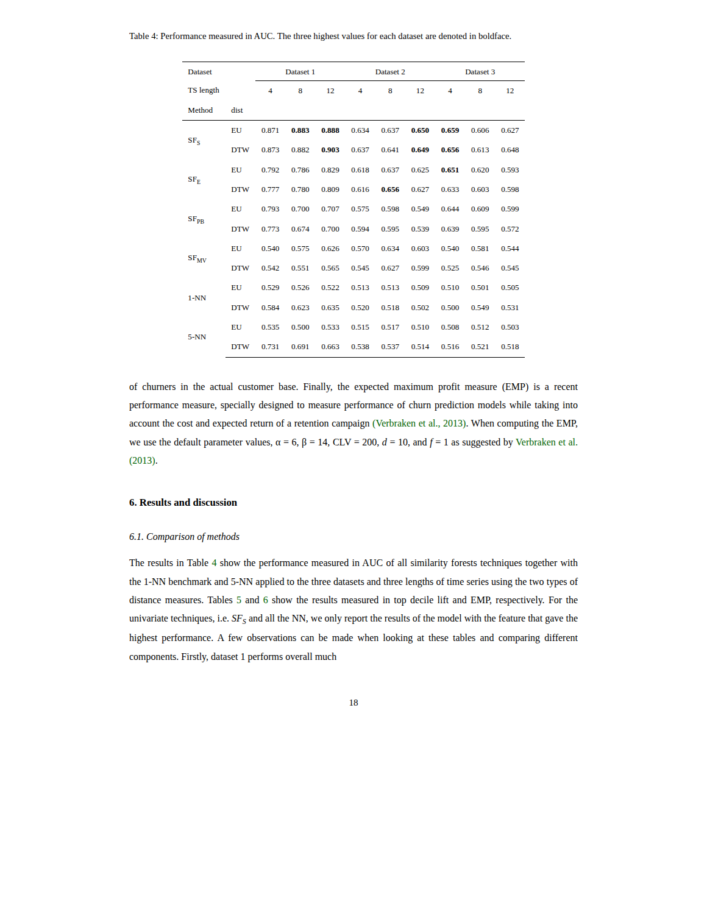Table 4: Performance measured in AUC. The three highest values for each dataset are denoted in boldface.
| Dataset | | Dataset 1 | Dataset 2 | Dataset 3 |
| --- | --- | --- | --- | --- |
| TS length | | 4 | 8 | 12 | 4 | 8 | 12 | 4 | 8 | 12 |
| Method | dist | | | | | | | | | |
| SF S | EU | 0.871 | 0.883 | 0.888 | 0.634 | 0.637 | 0.650 | 0.659 | 0.606 | 0.627 |
| DTW | 0.873 | 0.882 | 0.903 | 0.637 | 0.641 | 0.649 | 0.656 | 0.613 | 0.648 |
| SF E | EU | 0.792 | 0.786 | 0.829 | 0.618 | 0.637 | 0.625 | 0.651 | 0.620 | 0.593 |
| DTW | 0.777 | 0.780 | 0.809 | 0.616 | 0.656 | 0.627 | 0.633 | 0.603 | 0.598 |
| SF PB | EU | 0.793 | 0.700 | 0.707 | 0.575 | 0.598 | 0.549 | 0.644 | 0.609 | 0.599 |
| DTW | 0.773 | 0.674 | 0.700 | 0.594 | 0.595 | 0.539 | 0.639 | 0.595 | 0.572 |
| SF MV | EU | 0.540 | 0.575 | 0.626 | 0.570 | 0.634 | 0.603 | 0.540 | 0.581 | 0.544 |
| DTW | 0.542 | 0.551 | 0.565 | 0.545 | 0.627 | 0.599 | 0.525 | 0.546 | 0.545 |
| 1-NN | EU | 0.529 | 0.526 | 0.522 | 0.513 | 0.513 | 0.509 | 0.510 | 0.501 | 0.505 |
| DTW | 0.584 | 0.623 | 0.635 | 0.520 | 0.518 | 0.502 | 0.500 | 0.549 | 0.531 |
| 5-NN | EU | 0.535 | 0.500 | 0.533 | 0.515 | 0.517 | 0.510 | 0.508 | 0.512 | 0.503 |
| DTW | 0.731 | 0.691 | 0.663 | 0.538 | 0.537 | 0.514 | 0.516 | 0.521 | 0.518 |
of churners in the actual customer base. Finally, the expected maximum profit measure (EMP) is a recent performance measure, specially designed to measure performance of churn prediction models while taking into account the cost and expected return of a retention campaign (Verbraken et al., 2013). When computing the EMP, we use the default parameter values, α = 6, β = 14, CLV = 200, d = 10, and f = 1 as suggested by Verbraken et al. (2013).
6. Results and discussion
6.1. Comparison of methods
The results in Table 4 show the performance measured in AUC of all similarity forests techniques together with the 1-NN benchmark and 5-NN applied to the three datasets and three lengths of time series using the two types of distance measures. Tables 5 and 6 show the results measured in top decile lift and EMP, respectively. For the univariate techniques, i.e. SFS and all the NN, we only report the results of the model with the feature that gave the highest performance. A few observations can be made when looking at these tables and comparing different components. Firstly, dataset 1 performs overall much
18